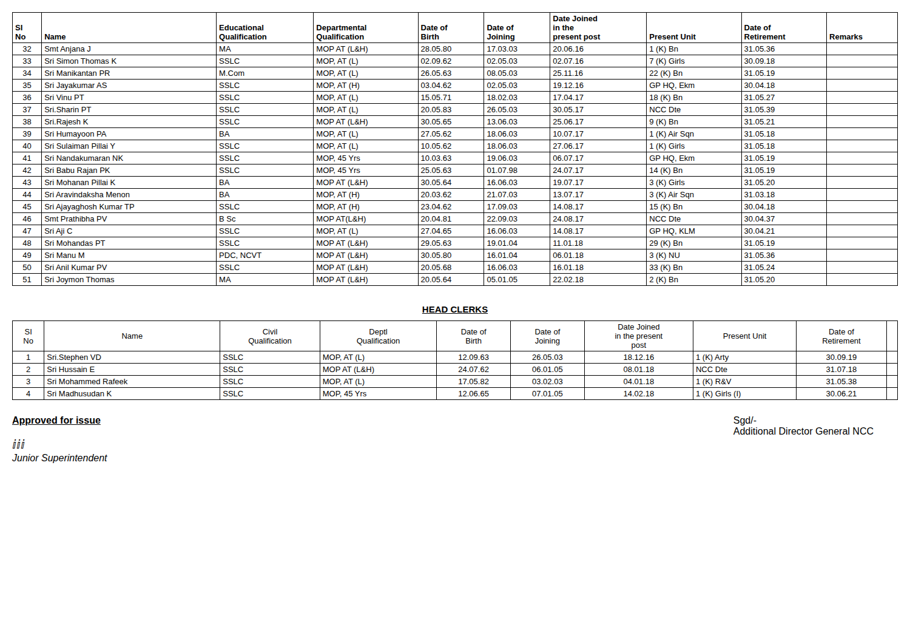| SI No | Name | Educational Qualification | Departmental Qualification | Date of Birth | Date of Joining | Date Joined in the present post | Present Unit | Date of Retirement | Remarks |
| --- | --- | --- | --- | --- | --- | --- | --- | --- | --- |
| 32 | Smt Anjana J | MA | MOP AT (L&H) | 28.05.80 | 17.03.03 | 20.06.16 | 1 (K) Bn | 31.05.36 | |
| 33 | Sri Simon Thomas K | SSLC | MOP, AT (L) | 02.09.62 | 02.05.03 | 02.07.16 | 7 (K) Girls | 30.09.18 | |
| 34 | Sri Manikantan PR | M.Com | MOP, AT (L) | 26.05.63 | 08.05.03 | 25.11.16 | 22 (K) Bn | 31.05.19 | |
| 35 | Sri Jayakumar AS | SSLC | MOP, AT (H) | 03.04.62 | 02.05.03 | 19.12.16 | GP HQ, Ekm | 30.04.18 | |
| 36 | Sri Vinu PT | SSLC | MOP, AT (L) | 15.05.71 | 18.02.03 | 17.04.17 | 18 (K) Bn | 31.05.27 | |
| 37 | Sri.Sharin PT | SSLC | MOP, AT (L) | 20.05.83 | 26.05.03 | 30.05.17 | NCC Dte | 31.05.39 | |
| 38 | Sri.Rajesh K | SSLC | MOP AT (L&H) | 30.05.65 | 13.06.03 | 25.06.17 | 9 (K) Bn | 31.05.21 | |
| 39 | Sri Humayoon PA | BA | MOP, AT (L) | 27.05.62 | 18.06.03 | 10.07.17 | 1 (K) Air Sqn | 31.05.18 | |
| 40 | Sri Sulaiman Pillai Y | SSLC | MOP, AT (L) | 10.05.62 | 18.06.03 | 27.06.17 | 1 (K) Girls | 31.05.18 | |
| 41 | Sri Nandakumaran NK | SSLC | MOP, 45 Yrs | 10.03.63 | 19.06.03 | 06.07.17 | GP HQ, Ekm | 31.05.19 | |
| 42 | Sri Babu Rajan PK | SSLC | MOP, 45 Yrs | 25.05.63 | 01.07.98 | 24.07.17 | 14 (K) Bn | 31.05.19 | |
| 43 | Sri Mohanan Pillai K | BA | MOP AT (L&H) | 30.05.64 | 16.06.03 | 19.07.17 | 3 (K) Girls | 31.05.20 | |
| 44 | Sri Aravindaksha Menon | BA | MOP, AT (H) | 20.03.62 | 21.07.03 | 13.07.17 | 3 (K) Air Sqn | 31.03.18 | |
| 45 | Sri Ajayaghosh Kumar TP | SSLC | MOP, AT (H) | 23.04.62 | 17.09.03 | 14.08.17 | 15 (K) Bn | 30.04.18 | |
| 46 | Smt Prathibha PV | B Sc | MOP AT(L&H) | 20.04.81 | 22.09.03 | 24.08.17 | NCC Dte | 30.04.37 | |
| 47 | Sri Aji C | SSLC | MOP, AT (L) | 27.04.65 | 16.06.03 | 14.08.17 | GP HQ, KLM | 30.04.21 | |
| 48 | Sri Mohandas PT | SSLC | MOP AT (L&H) | 29.05.63 | 19.01.04 | 11.01.18 | 29 (K) Bn | 31.05.19 | |
| 49 | Sri Manu M | PDC, NCVT | MOP AT (L&H) | 30.05.80 | 16.01.04 | 06.01.18 | 3 (K) NU | 31.05.36 | |
| 50 | Sri Anil Kumar PV | SSLC | MOP AT (L&H) | 20.05.68 | 16.06.03 | 16.01.18 | 33 (K) Bn | 31.05.24 | |
| 51 | Sri Joymon Thomas | MA | MOP AT (L&H) | 20.05.64 | 05.01.05 | 22.02.18 | 2 (K) Bn | 31.05.20 | |
HEAD CLERKS
| SI No | Name | Civil Qualification | Deptl Qualification | Date of Birth | Date of Joining | Date Joined in the present post | Present Unit | Date of Retirement | |
| --- | --- | --- | --- | --- | --- | --- | --- | --- | --- |
| 1 | Sri.Stephen VD | SSLC | MOP, AT (L) | 12.09.63 | 26.05.03 | 18.12.16 | 1 (K) Arty | 30.09.19 | |
| 2 | Sri Hussain E | SSLC | MOP AT (L&H) | 24.07.62 | 06.01.05 | 08.01.18 | NCC Dte | 31.07.18 | |
| 3 | Sri Mohammed Rafeek | SSLC | MOP, AT (L) | 17.05.82 | 03.02.03 | 04.01.18 | 1 (K) R&V | 31.05.38 | |
| 4 | Sri Madhusudan K | SSLC | MOP, 45 Yrs | 12.06.65 | 07.01.05 | 14.02.18 | 1 (K) Girls (I) | 30.06.21 | |
Approved for issue
ⅈⅈⅈ
Junior Superintendent
Sgd/-
Additional Director General NCC